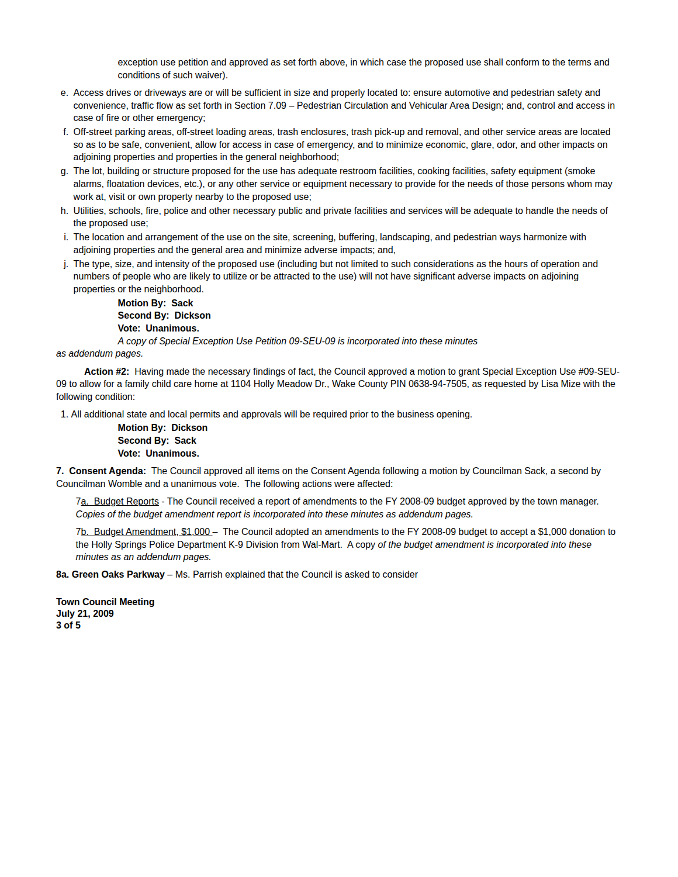exception use petition and approved as set forth above, in which case the proposed use shall conform to the terms and conditions of such waiver).
Access drives or driveways are or will be sufficient in size and properly located to: ensure automotive and pedestrian safety and convenience, traffic flow as set forth in Section 7.09 – Pedestrian Circulation and Vehicular Area Design; and, control and access in case of fire or other emergency;
Off-street parking areas, off-street loading areas, trash enclosures, trash pick-up and removal, and other service areas are located so as to be safe, convenient, allow for access in case of emergency, and to minimize economic, glare, odor, and other impacts on adjoining properties and properties in the general neighborhood;
The lot, building or structure proposed for the use has adequate restroom facilities, cooking facilities, safety equipment (smoke alarms, floatation devices, etc.), or any other service or equipment necessary to provide for the needs of those persons whom may work at, visit or own property nearby to the proposed use;
Utilities, schools, fire, police and other necessary public and private facilities and services will be adequate to handle the needs of the proposed use;
The location and arrangement of the use on the site, screening, buffering, landscaping, and pedestrian ways harmonize with adjoining properties and the general area and minimize adverse impacts; and,
The type, size, and intensity of the proposed use (including but not limited to such considerations as the hours of operation and numbers of people who are likely to utilize or be attracted to the use) will not have significant adverse impacts on adjoining properties or the neighborhood.
Motion By: Sack
Second By: Dickson
Vote: Unanimous.
A copy of Special Exception Use Petition 09-SEU-09 is incorporated into these minutes
as addendum pages.
Action #2: Having made the necessary findings of fact, the Council approved a motion to grant Special Exception Use #09-SEU-09 to allow for a family child care home at 1104 Holly Meadow Dr., Wake County PIN 0638-94-7505, as requested by Lisa Mize with the following condition:
All additional state and local permits and approvals will be required prior to the business opening.
Motion By: Dickson
Second By: Sack
Vote: Unanimous.
7. Consent Agenda: The Council approved all items on the Consent Agenda following a motion by Councilman Sack, a second by Councilman Womble and a unanimous vote. The following actions were affected:
7a. Budget Reports - The Council received a report of amendments to the FY 2008-09 budget approved by the town manager. Copies of the budget amendment report is incorporated into these minutes as addendum pages.
7b. Budget Amendment, $1,000 – The Council adopted an amendments to the FY 2008-09 budget to accept a $1,000 donation to the Holly Springs Police Department K-9 Division from Wal-Mart. A copy of the budget amendment is incorporated into these minutes as an addendum pages.
8a. Green Oaks Parkway – Ms. Parrish explained that the Council is asked to consider
Town Council Meeting
July 21, 2009
3 of 5